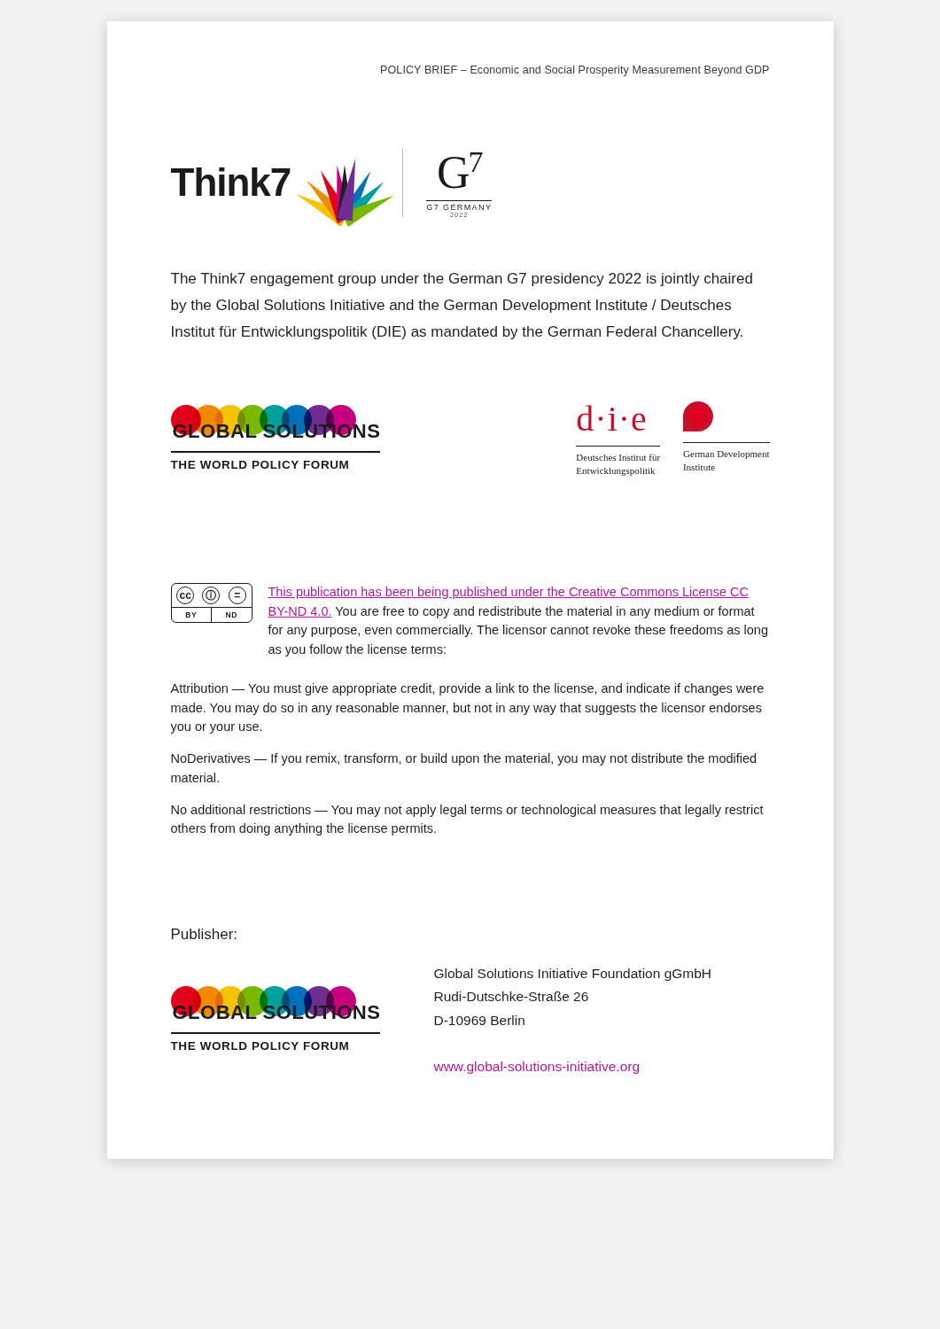POLICY BRIEF – Economic and Social Prosperity Measurement Beyond GDP
Think7
G7
G7 GERMANY
2022
The Think7 engagement group under the German G7 presidency 2022 is jointly chaired by the Global Solutions Initiative and the German Development Institute / Deutsches Institut für Entwicklungspolitik (DIE) as mandated by the German Federal Chancellery.
GLOBAL SOLUTIONS
THE WORLD POLICY FORUM
d·i·e
Deutsches Institut für
Entwicklungspolitik
German Development
Institute
ccⓘ=
BY ND
This publication has been being published under the Creative Commons License CC BY-ND 4.0. You are free to copy and redistribute the material in any medium or format for any purpose, even commercially. The licensor cannot revoke these freedoms as long as you follow the license terms:
Attribution — You must give appropriate credit, provide a link to the license, and indicate if changes were made. You may do so in any reasonable manner, but not in any way that suggests the licensor endorses you or your use.
NoDerivatives — If you remix, transform, or build upon the material, you may not distribute the modified material.
No additional restrictions — You may not apply legal terms or technological measures that legally restrict others from doing anything the license permits.
Publisher:
GLOBAL SOLUTIONS
THE WORLD POLICY FORUM
Global Solutions Initiative Foundation gGmbH
Rudi-Dutschke-Straße 26
D-10969 Berlin
www.global-solutions-initiative.org